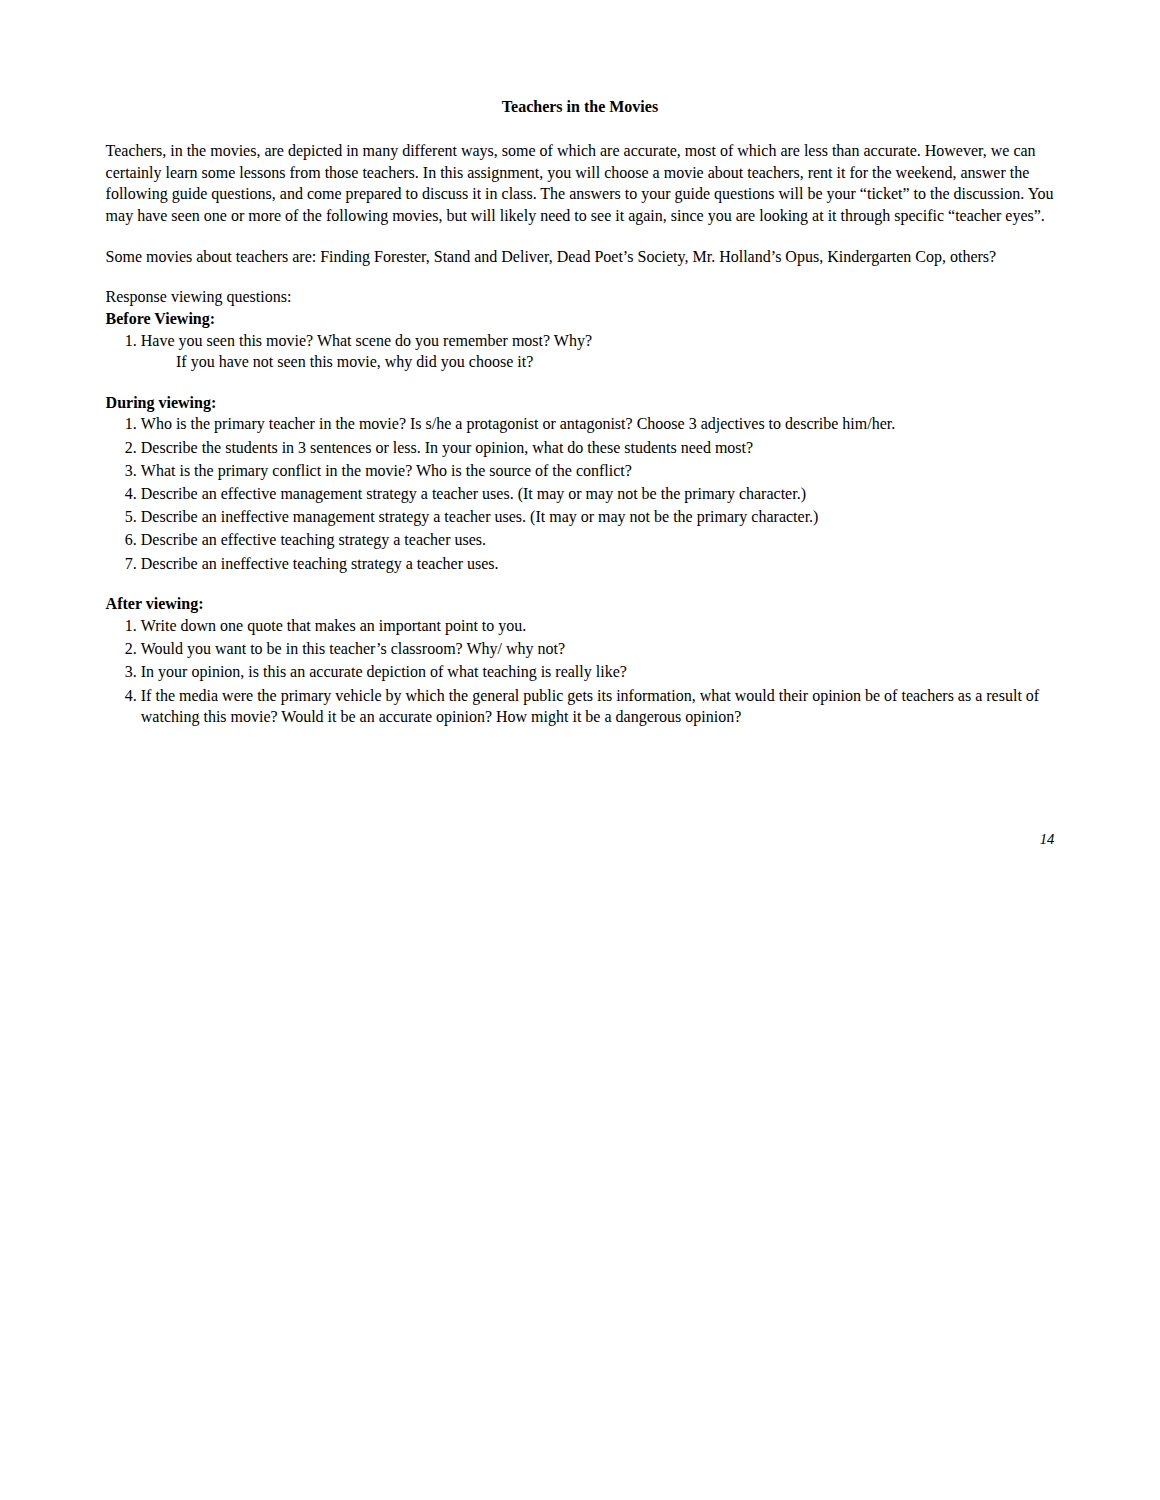Teachers in the Movies
Teachers, in the movies, are depicted in many different ways, some of which are accurate, most of which are less than accurate. However, we can certainly learn some lessons from those teachers. In this assignment, you will choose a movie about teachers, rent it for the weekend, answer the following guide questions, and come prepared to discuss it in class. The answers to your guide questions will be your “ticket” to the discussion. You may have seen one or more of the following movies, but will likely need to see it again, since you are looking at it through specific “teacher eyes”.
Some movies about teachers are: Finding Forester, Stand and Deliver, Dead Poet’s Society, Mr. Holland’s Opus, Kindergarten Cop, others?
Response viewing questions:
Before Viewing:
Have you seen this movie? What scene do you remember most? Why? If you have not seen this movie, why did you choose it?
During viewing:
Who is the primary teacher in the movie? Is s/he a protagonist or antagonist? Choose 3 adjectives to describe him/her.
Describe the students in 3 sentences or less. In your opinion, what do these students need most?
What is the primary conflict in the movie? Who is the source of the conflict?
Describe an effective management strategy a teacher uses. (It may or may not be the primary character.)
Describe an ineffective management strategy a teacher uses. (It may or may not be the primary character.)
Describe an effective teaching strategy a teacher uses.
Describe an ineffective teaching strategy a teacher uses.
After viewing:
Write down one quote that makes an important point to you.
Would you want to be in this teacher’s classroom? Why/ why not?
In your opinion, is this an accurate depiction of what teaching is really like?
If the media were the primary vehicle by which the general public gets its information, what would their opinion be of teachers as a result of watching this movie? Would it be an accurate opinion? How might it be a dangerous opinion?
14